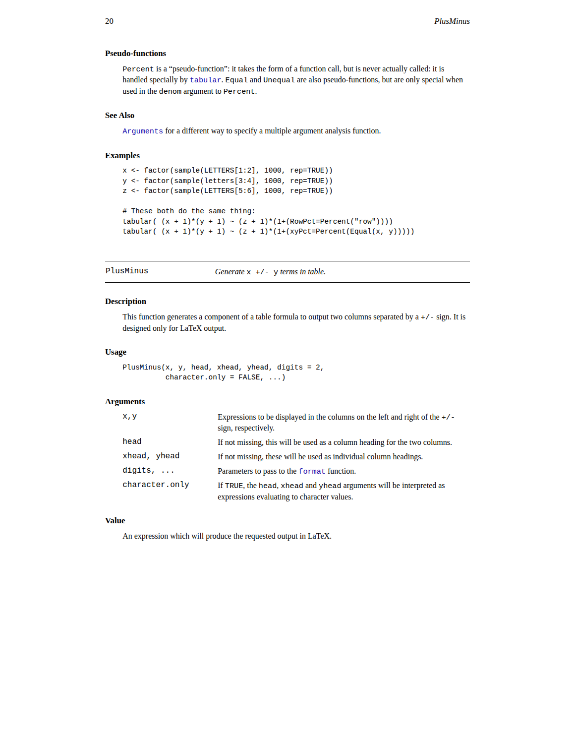20 PlusMinus
Pseudo-functions
Percent is a “pseudo-function”: it takes the form of a function call, but is never actually called: it is handled specially by tabular. Equal and Unequal are also pseudo-functions, but are only special when used in the denom argument to Percent.
See Also
Arguments for a different way to specify a multiple argument analysis function.
Examples
x <- factor(sample(LETTERS[1:2], 1000, rep=TRUE))
y <- factor(sample(letters[3:4], 1000, rep=TRUE))
z <- factor(sample(LETTERS[5:6], 1000, rep=TRUE))

# These both do the same thing:
tabular( (x + 1)*(y + 1) ~ (z + 1)*(1+(RowPct=Percent("row"))))
tabular( (x + 1)*(y + 1) ~ (z + 1)*(1+(xyPct=Percent(Equal(x, y)))))
| PlusMinus | Generate x +/- y terms in table. |
Description
This function generates a component of a table formula to output two columns separated by a +/- sign. It is designed only for LaTeX output.
Usage
PlusMinus(x, y, head, xhead, yhead, digits = 2,
          character.only = FALSE, ...)
Arguments
x,y
Expressions to be displayed in the columns on the left and right of the +/- sign, respectively.
head
If not missing, this will be used as a column heading for the two columns.
xhead, yhead
If not missing, these will be used as individual column headings.
digits, ...
Parameters to pass to the format function.
character.only
If TRUE, the head, xhead and yhead arguments will be interpreted as expressions evaluating to character values.
Value
An expression which will produce the requested output in LaTeX.